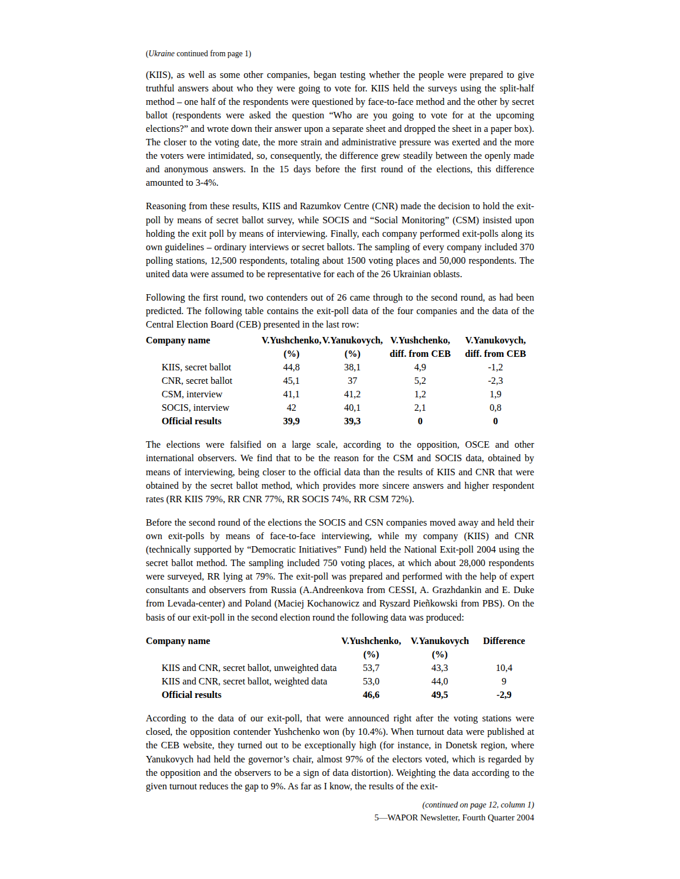(Ukraine continued from page 1)
(KIIS), as well as some other companies, began testing whether the people were prepared to give truthful answers about who they were going to vote for. KIIS held the surveys using the split-half method – one half of the respondents were questioned by face-to-face method and the other by secret ballot (respondents were asked the question “Who are you going to vote for at the upcoming elections?” and wrote down their answer upon a separate sheet and dropped the sheet in a paper box). The closer to the voting date, the more strain and administrative pressure was exerted and the more the voters were intimidated, so, consequently, the difference grew steadily between the openly made and anonymous answers. In the 15 days before the first round of the elections, this difference amounted to 3-4%.
Reasoning from these results, KIIS and Razumkov Centre (CNR) made the decision to hold the exit-poll by means of secret ballot survey, while SOCIS and “Social Monitoring” (CSM) insisted upon holding the exit poll by means of interviewing. Finally, each company performed exit-polls along its own guidelines – ordinary interviews or secret ballots. The sampling of every company included 370 polling stations, 12,500 respondents, totaling about 1500 voting places and 50,000 respondents. The united data were assumed to be representative for each of the 26 Ukrainian oblasts.
Following the first round, two contenders out of 26 came through to the second round, as had been predicted. The following table contains the exit-poll data of the four companies and the data of the Central Election Board (CEB) presented in the last row:
| Company name | V.Yushchenko, | V.Yanukovych, | V.Yushchenko, | V.Yanukovych, |
| --- | --- | --- | --- | --- |
| | (%) | (%) | diff. from CEB | diff. from CEB |
| KIIS, secret ballot | 44,8 | 38,1 | 4,9 | -1,2 |
| CNR, secret ballot | 45,1 | 37 | 5,2 | -2,3 |
| CSM, interview | 41,1 | 41,2 | 1,2 | 1,9 |
| SOCIS, interview | 42 | 40,1 | 2,1 | 0,8 |
| Official results | 39,9 | 39,3 | 0 | 0 |
The elections were falsified on a large scale, according to the opposition, OSCE and other international observers. We find that to be the reason for the CSM and SOCIS data, obtained by means of interviewing, being closer to the official data than the results of KIIS and CNR that were obtained by the secret ballot method, which provides more sincere answers and higher respondent rates (RR KIIS 79%, RR CNR 77%, RR SOCIS 74%, RR CSM 72%).
Before the second round of the elections the SOCIS and CSN companies moved away and held their own exit-polls by means of face-to-face interviewing, while my company (KIIS) and CNR (technically supported by “Democratic Initiatives” Fund) held the National Exit-poll 2004 using the secret ballot method. The sampling included 750 voting places, at which about 28,000 respondents were surveyed, RR lying at 79%. The exit-poll was prepared and performed with the help of expert consultants and observers from Russia (A.Andreenkova from CESSI, A. Grazhdankin and E. Duke from Levada-center) and Poland (Maciej Kochanowicz and Ryszard Pieñkowski from PBS). On the basis of our exit-poll in the second election round the following data was produced:
| Company name | V.Yushchenko, | V.Yanukovych | Difference |
| --- | --- | --- | --- |
| | (%) | (%) | |
| KIIS and CNR, secret ballot, unweighted data | 53,7 | 43,3 | 10,4 |
| KIIS and CNR, secret ballot, weighted data | 53,0 | 44,0 | 9 |
| Official results | 46,6 | 49,5 | -2,9 |
According to the data of our exit-poll, that were announced right after the voting stations were closed, the opposition contender Yushchenko won (by 10.4%). When turnout data were published at the CEB website, they turned out to be exceptionally high (for instance, in Donetsk region, where Yanukovych had held the governor’s chair, almost 97% of the electors voted, which is regarded by the opposition and the observers to be a sign of data distortion). Weighting the data according to the given turnout reduces the gap to 9%. As far as I know, the results of the exit-
(continued on page 12, column 1)
5—WAPOR Newsletter, Fourth Quarter 2004